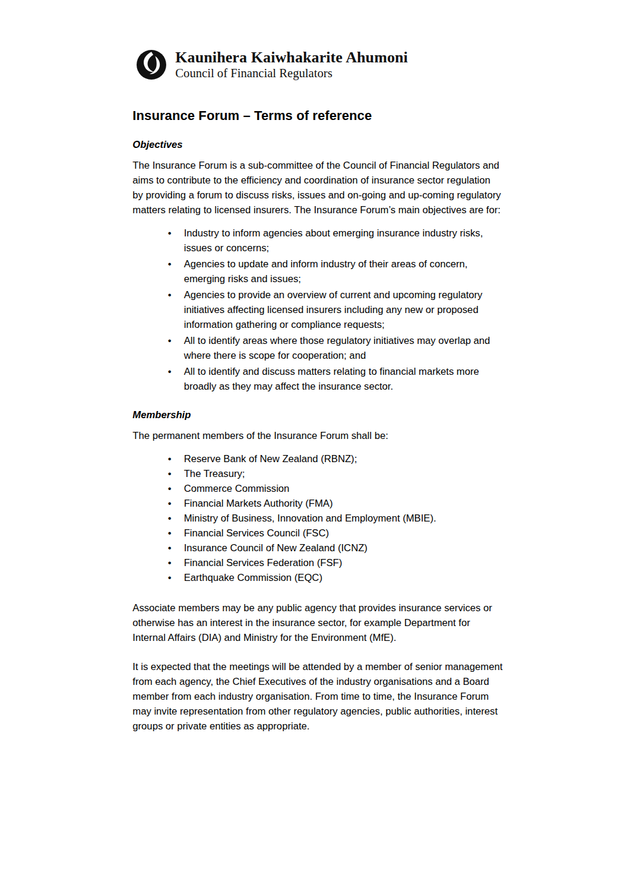Kaunihera Kaiwhakarite Ahumoni Council of Financial Regulators
Insurance Forum – Terms of reference
Objectives
The Insurance Forum is a sub-committee of the Council of Financial Regulators and aims to contribute to the efficiency and coordination of insurance sector regulation by providing a forum to discuss risks, issues and on-going and up-coming regulatory matters relating to licensed insurers. The Insurance Forum’s main objectives are for:
Industry to inform agencies about emerging insurance industry risks, issues or concerns;
Agencies to update and inform industry of their areas of concern, emerging risks and issues;
Agencies to provide an overview of current and upcoming regulatory initiatives affecting licensed insurers including any new or proposed information gathering or compliance requests;
All to identify areas where those regulatory initiatives may overlap and where there is scope for cooperation; and
All to identify and discuss matters relating to financial markets more broadly as they may affect the insurance sector.
Membership
The permanent members of the Insurance Forum shall be:
Reserve Bank of New Zealand (RBNZ);
The Treasury;
Commerce Commission
Financial Markets Authority (FMA)
Ministry of Business, Innovation and Employment (MBIE).
Financial Services Council (FSC)
Insurance Council of New Zealand (ICNZ)
Financial Services Federation (FSF)
Earthquake Commission (EQC)
Associate members may be any public agency that provides insurance services or otherwise has an interest in the insurance sector, for example Department for Internal Affairs (DIA) and Ministry for the Environment (MfE).
It is expected that the meetings will be attended by a member of senior management from each agency, the Chief Executives of the industry organisations and a Board member from each industry organisation. From time to time, the Insurance Forum may invite representation from other regulatory agencies, public authorities, interest groups or private entities as appropriate.